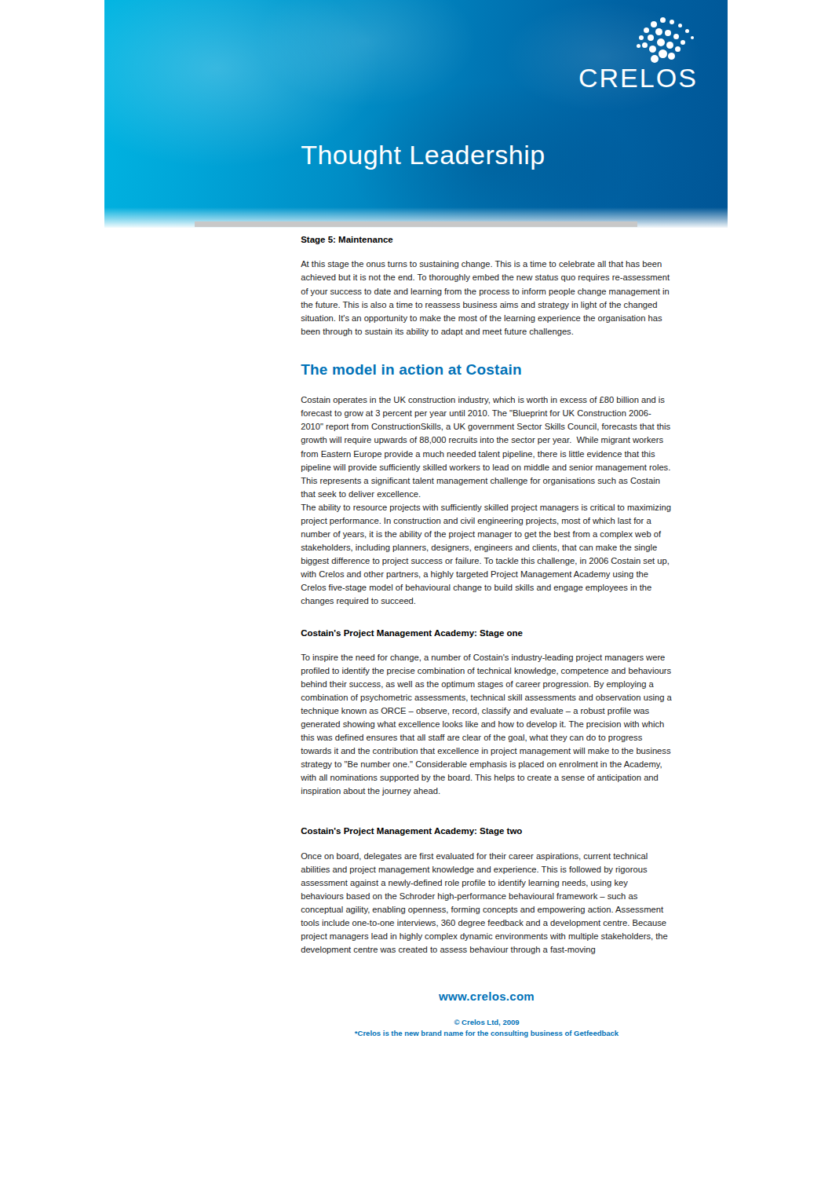CRELOS
Thought Leadership
Stage 5: Maintenance
At this stage the onus turns to sustaining change. This is a time to celebrate all that has been achieved but it is not the end. To thoroughly embed the new status quo requires re-assessment of your success to date and learning from the process to inform people change management in the future. This is also a time to reassess business aims and strategy in light of the changed situation. It's an opportunity to make the most of the learning experience the organisation has been through to sustain its ability to adapt and meet future challenges.
The model in action at Costain
Costain operates in the UK construction industry, which is worth in excess of £80 billion and is forecast to grow at 3 percent per year until 2010. The "Blueprint for UK Construction 2006-2010" report from ConstructionSkills, a UK government Sector Skills Council, forecasts that this growth will require upwards of 88,000 recruits into the sector per year. While migrant workers from Eastern Europe provide a much needed talent pipeline, there is little evidence that this pipeline will provide sufficiently skilled workers to lead on middle and senior management roles. This represents a significant talent management challenge for organisations such as Costain that seek to deliver excellence.
The ability to resource projects with sufficiently skilled project managers is critical to maximizing project performance. In construction and civil engineering projects, most of which last for a number of years, it is the ability of the project manager to get the best from a complex web of stakeholders, including planners, designers, engineers and clients, that can make the single biggest difference to project success or failure. To tackle this challenge, in 2006 Costain set up, with Crelos and other partners, a highly targeted Project Management Academy using the Crelos five-stage model of behavioural change to build skills and engage employees in the changes required to succeed.
Costain's Project Management Academy: Stage one
To inspire the need for change, a number of Costain's industry-leading project managers were profiled to identify the precise combination of technical knowledge, competence and behaviours behind their success, as well as the optimum stages of career progression. By employing a combination of psychometric assessments, technical skill assessments and observation using a technique known as ORCE – observe, record, classify and evaluate – a robust profile was generated showing what excellence looks like and how to develop it. The precision with which this was defined ensures that all staff are clear of the goal, what they can do to progress towards it and the contribution that excellence in project management will make to the business strategy to "Be number one." Considerable emphasis is placed on enrolment in the Academy, with all nominations supported by the board. This helps to create a sense of anticipation and inspiration about the journey ahead.
Costain's Project Management Academy: Stage two
Once on board, delegates are first evaluated for their career aspirations, current technical abilities and project management knowledge and experience. This is followed by rigorous assessment against a newly-defined role profile to identify learning needs, using key behaviours based on the Schroder high-performance behavioural framework – such as conceptual agility, enabling openness, forming concepts and empowering action. Assessment tools include one-to-one interviews, 360 degree feedback and a development centre. Because project managers lead in highly complex dynamic environments with multiple stakeholders, the development centre was created to assess behaviour through a fast-moving
www.crelos.com
© Crelos Ltd, 2009
*Crelos is the new brand name for the consulting business of Getfeedback